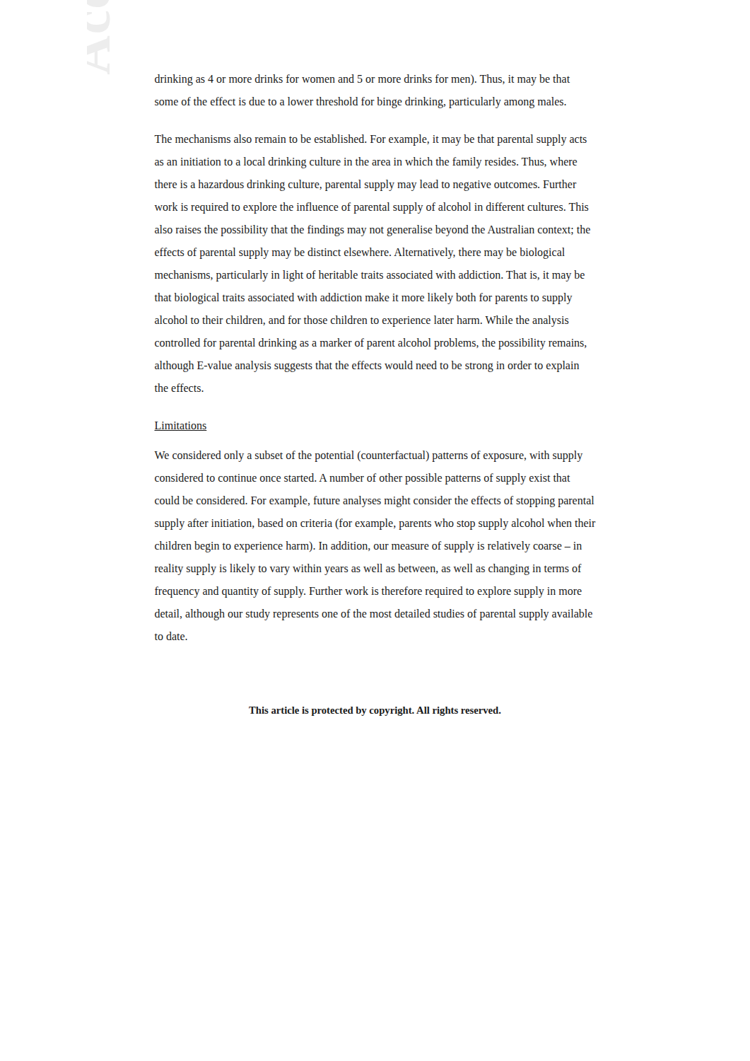Accepted Article
drinking as 4 or more drinks for women and 5 or more drinks for men). Thus, it may be that some of the effect is due to a lower threshold for binge drinking, particularly among males.
The mechanisms also remain to be established. For example, it may be that parental supply acts as an initiation to a local drinking culture in the area in which the family resides. Thus, where there is a hazardous drinking culture, parental supply may lead to negative outcomes. Further work is required to explore the influence of parental supply of alcohol in different cultures. This also raises the possibility that the findings may not generalise beyond the Australian context; the effects of parental supply may be distinct elsewhere. Alternatively, there may be biological mechanisms, particularly in light of heritable traits associated with addiction. That is, it may be that biological traits associated with addiction make it more likely both for parents to supply alcohol to their children, and for those children to experience later harm. While the analysis controlled for parental drinking as a marker of parent alcohol problems, the possibility remains, although E-value analysis suggests that the effects would need to be strong in order to explain the effects.
Limitations
We considered only a subset of the potential (counterfactual) patterns of exposure, with supply considered to continue once started. A number of other possible patterns of supply exist that could be considered. For example, future analyses might consider the effects of stopping parental supply after initiation, based on criteria (for example, parents who stop supply alcohol when their children begin to experience harm). In addition, our measure of supply is relatively coarse – in reality supply is likely to vary within years as well as between, as well as changing in terms of frequency and quantity of supply. Further work is therefore required to explore supply in more detail, although our study represents one of the most detailed studies of parental supply available to date.
This article is protected by copyright. All rights reserved.